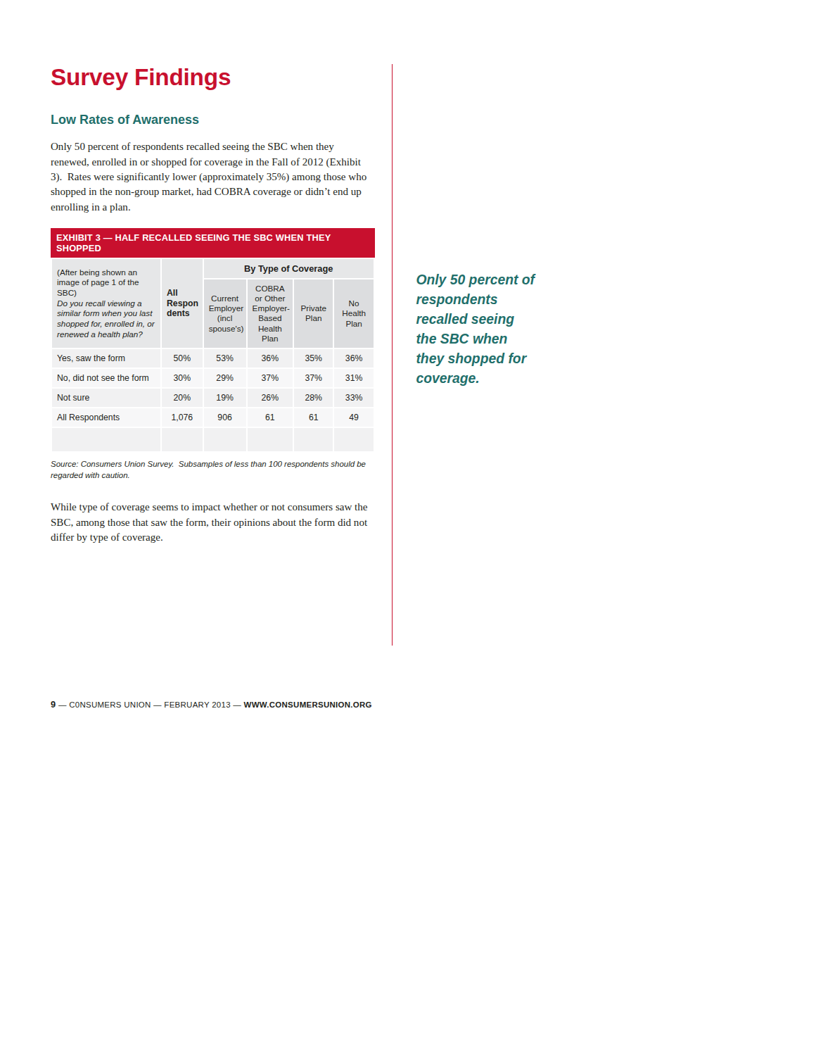Survey Findings
Low Rates of Awareness
Only 50 percent of respondents recalled seeing the SBC when they renewed, enrolled in or shopped for coverage in the Fall of 2012 (Exhibit 3). Rates were significantly lower (approximately 35%) among those who shopped in the non-group market, had COBRA coverage or didn’t end up enrolling in a plan.
EXHIBIT 3 — HALF RECALLED SEEING THE SBC WHEN THEY SHOPPED
| (After being shown an image of page 1 of the SBC) Do you recall viewing a similar form when you last shopped for, enrolled in, or renewed a health plan? | All Respon dents | By Type of Coverage |
| Current Employer (incl spouse's) | COBRA or Other Employer-Based Health Plan | Private Plan | No Health Plan |
| Yes, saw the form | 50% | 53% | 36% | 35% | 36% |
| No, did not see the form | 30% | 29% | 37% | 37% | 31% |
| Not sure | 20% | 19% | 26% | 28% | 33% |
| All Respondents | 1,076 | 906 | 61 | 61 | 49 |
Source: Consumers Union Survey. Subsamples of less than 100 respondents should be regarded with caution.
While type of coverage seems to impact whether or not consumers saw the SBC, among those that saw the form, their opinions about the form did not differ by type of coverage.
Only 50 percent of respondents recalled seeing the SBC when they shopped for coverage.
9 — C0NSUMERS UNION — FEBRUARY 2013 — WWW.CONSUMERSUNION.ORG